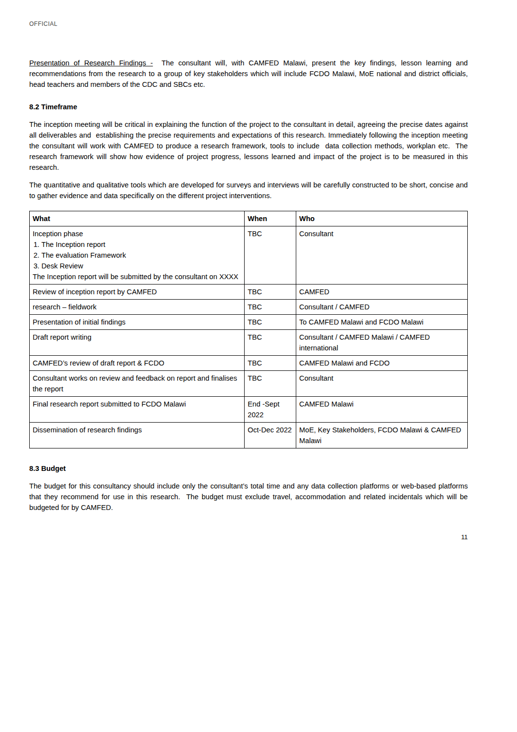OFFICIAL
Presentation of Research Findings - The consultant will, with CAMFED Malawi, present the key findings, lesson learning and recommendations from the research to a group of key stakeholders which will include FCDO Malawi, MoE national and district officials, head teachers and members of the CDC and SBCs etc.
8.2 Timeframe
The inception meeting will be critical in explaining the function of the project to the consultant in detail, agreeing the precise dates against all deliverables and establishing the precise requirements and expectations of this research. Immediately following the inception meeting the consultant will work with CAMFED to produce a research framework, tools to include data collection methods, workplan etc. The research framework will show how evidence of project progress, lessons learned and impact of the project is to be measured in this research.
The quantitative and qualitative tools which are developed for surveys and interviews will be carefully constructed to be short, concise and to gather evidence and data specifically on the different project interventions.
| What | When | Who |
| --- | --- | --- |
| Inception phase The Inception report The evaluation Framework Desk Review The Inception report will be submitted by the consultant on XXXX | TBC | Consultant |
| Review of inception report by CAMFED | TBC | CAMFED |
| research – fieldwork | TBC | Consultant / CAMFED |
| Presentation of initial findings | TBC | To CAMFED Malawi and FCDO Malawi |
| Draft report writing | TBC | Consultant / CAMFED Malawi / CAMFED international |
| CAMFED’s review of draft report & FCDO | TBC | CAMFED Malawi and FCDO |
| Consultant works on review and feedback on report and finalises the report | TBC | Consultant |
| Final research report submitted to FCDO Malawi | End -Sept 2022 | CAMFED Malawi |
| Dissemination of research findings | Oct-Dec 2022 | MoE, Key Stakeholders, FCDO Malawi & CAMFED Malawi |
8.3 Budget
The budget for this consultancy should include only the consultant’s total time and any data collection platforms or web-based platforms that they recommend for use in this research. The budget must exclude travel, accommodation and related incidentals which will be budgeted for by CAMFED.
11